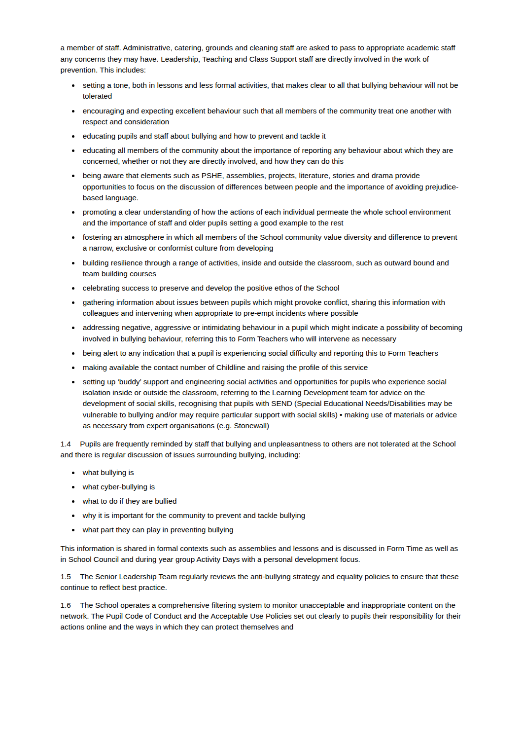a member of staff. Administrative, catering, grounds and cleaning staff are asked to pass to appropriate academic staff any concerns they may have. Leadership, Teaching and Class Support staff are directly involved in the work of prevention. This includes:
setting a tone, both in lessons and less formal activities, that makes clear to all that bullying behaviour will not be tolerated
encouraging and expecting excellent behaviour such that all members of the community treat one another with respect and consideration
educating pupils and staff about bullying and how to prevent and tackle it
educating all members of the community about the importance of reporting any behaviour about which they are concerned, whether or not they are directly involved, and how they can do this
being aware that elements such as PSHE, assemblies, projects, literature, stories and drama provide opportunities to focus on the discussion of differences between people and the importance of avoiding prejudice-based language.
promoting a clear understanding of how the actions of each individual permeate the whole school environment and the importance of staff and older pupils setting a good example to the rest
fostering an atmosphere in which all members of the School community value diversity and difference to prevent a narrow, exclusive or conformist culture from developing
building resilience through a range of activities, inside and outside the classroom, such as outward bound and team building courses
celebrating success to preserve and develop the positive ethos of the School
gathering information about issues between pupils which might provoke conflict, sharing this information with colleagues and intervening when appropriate to pre-empt incidents where possible
addressing negative, aggressive or intimidating behaviour in a pupil which might indicate a possibility of becoming involved in bullying behaviour, referring this to Form Teachers who will intervene as necessary
being alert to any indication that a pupil is experiencing social difficulty and reporting this to Form Teachers
making available the contact number of Childline and raising the profile of this service
setting up ‘buddy’ support and engineering social activities and opportunities for pupils who experience social isolation inside or outside the classroom, referring to the Learning Development team for advice on the development of social skills, recognising that pupils with SEND (Special Educational Needs/Disabilities may be vulnerable to bullying and/or may require particular support with social skills) • making use of materials or advice as necessary from expert organisations (e.g. Stonewall)
1.4 Pupils are frequently reminded by staff that bullying and unpleasantness to others are not tolerated at the School and there is regular discussion of issues surrounding bullying, including:
what bullying is
what cyber-bullying is
what to do if they are bullied
why it is important for the community to prevent and tackle bullying
what part they can play in preventing bullying
This information is shared in formal contexts such as assemblies and lessons and is discussed in Form Time as well as in School Council and during year group Activity Days with a personal development focus.
1.5 The Senior Leadership Team regularly reviews the anti-bullying strategy and equality policies to ensure that these continue to reflect best practice.
1.6 The School operates a comprehensive filtering system to monitor unacceptable and inappropriate content on the network. The Pupil Code of Conduct and the Acceptable Use Policies set out clearly to pupils their responsibility for their actions online and the ways in which they can protect themselves and